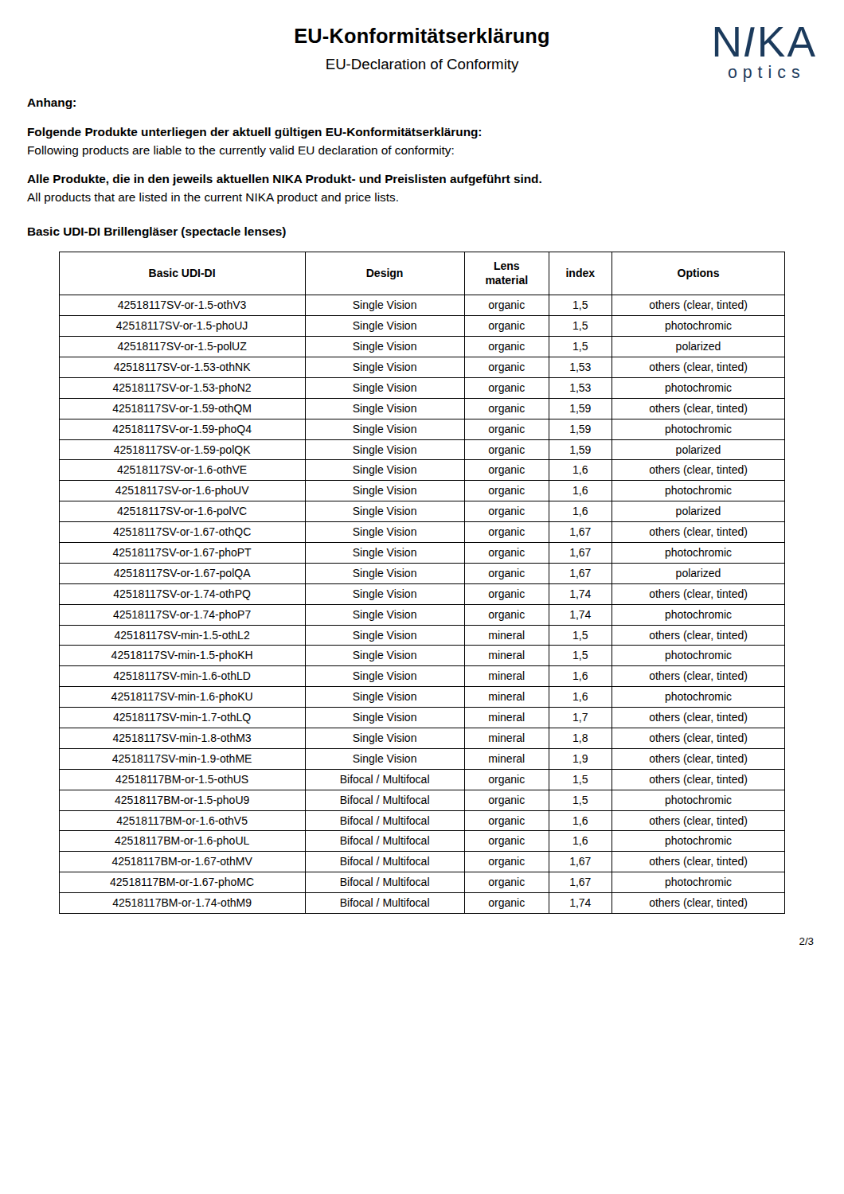NIKA
optics
EU-Konformitätserklärung
EU-Declaration of Conformity
Anhang:
Folgende Produkte unterliegen der aktuell gültigen EU-Konformitätserklärung:
Following products are liable to the currently valid EU declaration of conformity:
Alle Produkte, die in den jeweils aktuellen NIKA Produkt- und Preislisten aufgeführt sind.
All products that are listed in the current NIKA product and price lists.
Basic UDI-DI Brillengläser (spectacle lenses)
| Basic UDI-DI | Design | Lens material | index | Options |
| --- | --- | --- | --- | --- |
| 42518117SV-or-1.5-othV3 | Single Vision | organic | 1,5 | others (clear, tinted) |
| 42518117SV-or-1.5-phoUJ | Single Vision | organic | 1,5 | photochromic |
| 42518117SV-or-1.5-polUZ | Single Vision | organic | 1,5 | polarized |
| 42518117SV-or-1.53-othNK | Single Vision | organic | 1,53 | others (clear, tinted) |
| 42518117SV-or-1.53-phoN2 | Single Vision | organic | 1,53 | photochromic |
| 42518117SV-or-1.59-othQM | Single Vision | organic | 1,59 | others (clear, tinted) |
| 42518117SV-or-1.59-phoQ4 | Single Vision | organic | 1,59 | photochromic |
| 42518117SV-or-1.59-polQK | Single Vision | organic | 1,59 | polarized |
| 42518117SV-or-1.6-othVE | Single Vision | organic | 1,6 | others (clear, tinted) |
| 42518117SV-or-1.6-phoUV | Single Vision | organic | 1,6 | photochromic |
| 42518117SV-or-1.6-polVC | Single Vision | organic | 1,6 | polarized |
| 42518117SV-or-1.67-othQC | Single Vision | organic | 1,67 | others (clear, tinted) |
| 42518117SV-or-1.67-phoPT | Single Vision | organic | 1,67 | photochromic |
| 42518117SV-or-1.67-polQA | Single Vision | organic | 1,67 | polarized |
| 42518117SV-or-1.74-othPQ | Single Vision | organic | 1,74 | others (clear, tinted) |
| 42518117SV-or-1.74-phoP7 | Single Vision | organic | 1,74 | photochromic |
| 42518117SV-min-1.5-othL2 | Single Vision | mineral | 1,5 | others (clear, tinted) |
| 42518117SV-min-1.5-phoKH | Single Vision | mineral | 1,5 | photochromic |
| 42518117SV-min-1.6-othLD | Single Vision | mineral | 1,6 | others (clear, tinted) |
| 42518117SV-min-1.6-phoKU | Single Vision | mineral | 1,6 | photochromic |
| 42518117SV-min-1.7-othLQ | Single Vision | mineral | 1,7 | others (clear, tinted) |
| 42518117SV-min-1.8-othM3 | Single Vision | mineral | 1,8 | others (clear, tinted) |
| 42518117SV-min-1.9-othME | Single Vision | mineral | 1,9 | others (clear, tinted) |
| 42518117BM-or-1.5-othUS | Bifocal / Multifocal | organic | 1,5 | others (clear, tinted) |
| 42518117BM-or-1.5-phoU9 | Bifocal / Multifocal | organic | 1,5 | photochromic |
| 42518117BM-or-1.6-othV5 | Bifocal / Multifocal | organic | 1,6 | others (clear, tinted) |
| 42518117BM-or-1.6-phoUL | Bifocal / Multifocal | organic | 1,6 | photochromic |
| 42518117BM-or-1.67-othMV | Bifocal / Multifocal | organic | 1,67 | others (clear, tinted) |
| 42518117BM-or-1.67-phoMC | Bifocal / Multifocal | organic | 1,67 | photochromic |
| 42518117BM-or-1.74-othM9 | Bifocal / Multifocal | organic | 1,74 | others (clear, tinted) |
2/3